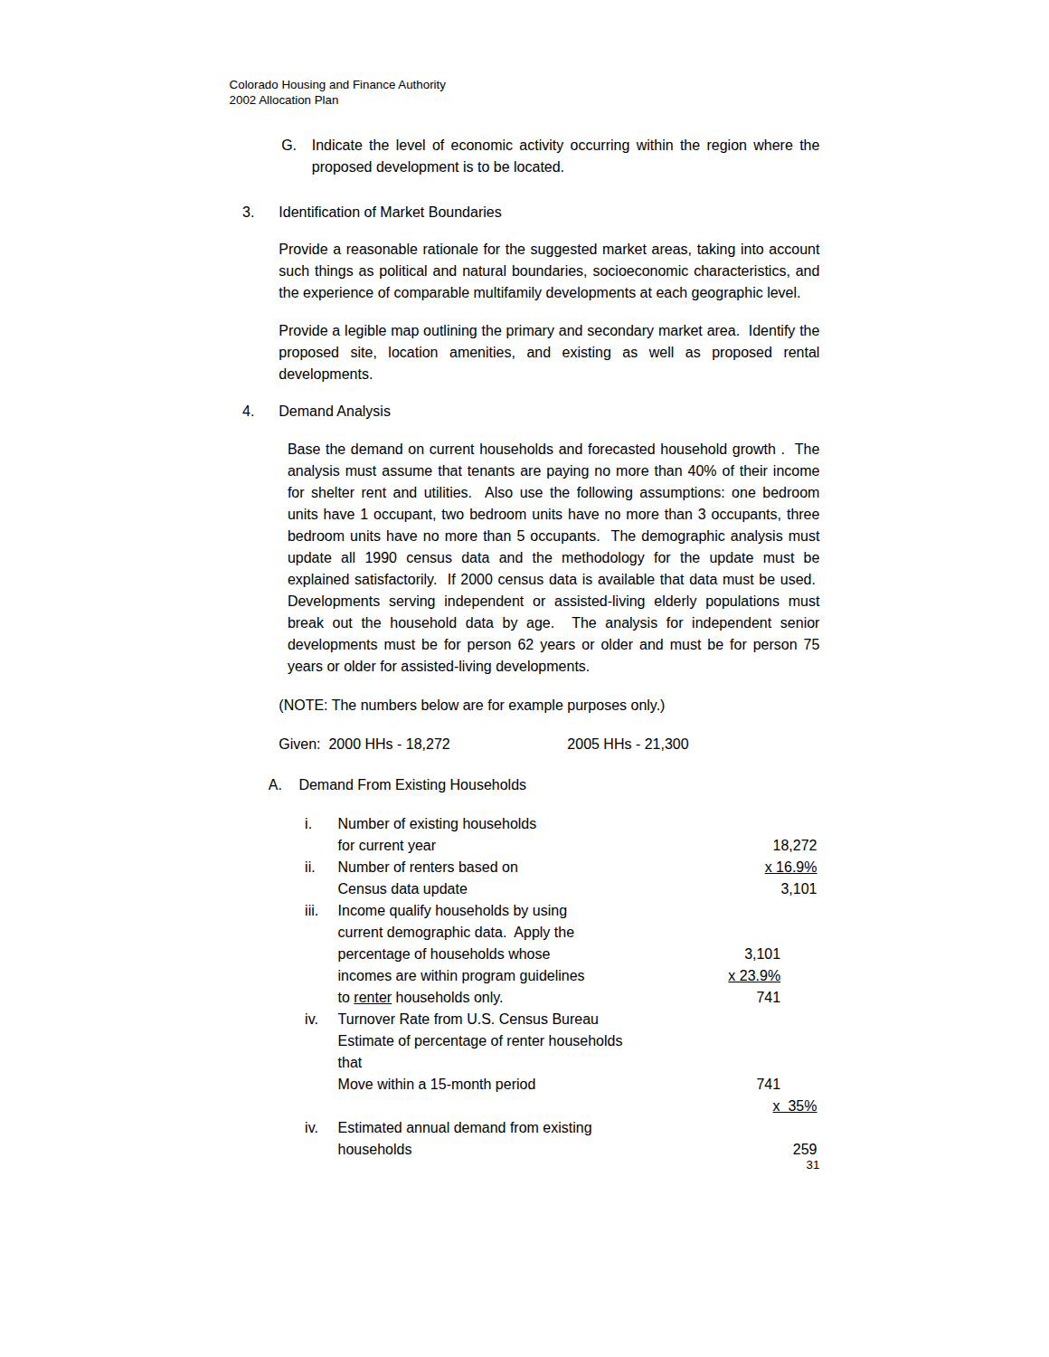Colorado Housing and Finance Authority
2002 Allocation Plan
G.
Indicate the level of economic activity occurring within the region where the proposed development is to be located.
3.
Identification of Market Boundaries
Provide a reasonable rationale for the suggested market areas, taking into account such things as political and natural boundaries, socioeconomic characteristics, and the experience of comparable multifamily developments at each geographic level.
Provide a legible map outlining the primary and secondary market area. Identify the proposed site, location amenities, and existing as well as proposed rental developments.
4.
Demand Analysis
Base the demand on current households and forecasted household growth . The analysis must assume that tenants are paying no more than 40% of their income for shelter rent and utilities. Also use the following assumptions: one bedroom units have 1 occupant, two bedroom units have no more than 3 occupants, three bedroom units have no more than 5 occupants. The demographic analysis must update all 1990 census data and the methodology for the update must be explained satisfactorily. If 2000 census data is available that data must be used. Developments serving independent or assisted-living elderly populations must break out the household data by age. The analysis for independent senior developments must be for person 62 years or older and must be for person 75 years or older for assisted-living developments.
(NOTE: The numbers below are for example purposes only.)
Given: 2000 HHs - 18,2722005 HHs - 21,300
A.
Demand From Existing Households
| i. | Number of existing households | |
| | for current year | 18,272 |
| ii. | Number of renters based on | x 16.9% |
| | Census data update | 3,101 |
| iii. | Income qualify households by using | |
| | current demographic data. Apply the | |
| | percentage of households whose | 3,101 |
| | incomes are within program guidelines | x 23.9% |
| | to renter households only. | 741 |
| iv. | Turnover Rate from U.S. Census Bureau | |
| | Estimate of percentage of renter households that | |
| | Move within a 15-month period | 741 |
| | | x 35% |
| iv. | Estimated annual demand from existing | |
| | households | 259 |
31